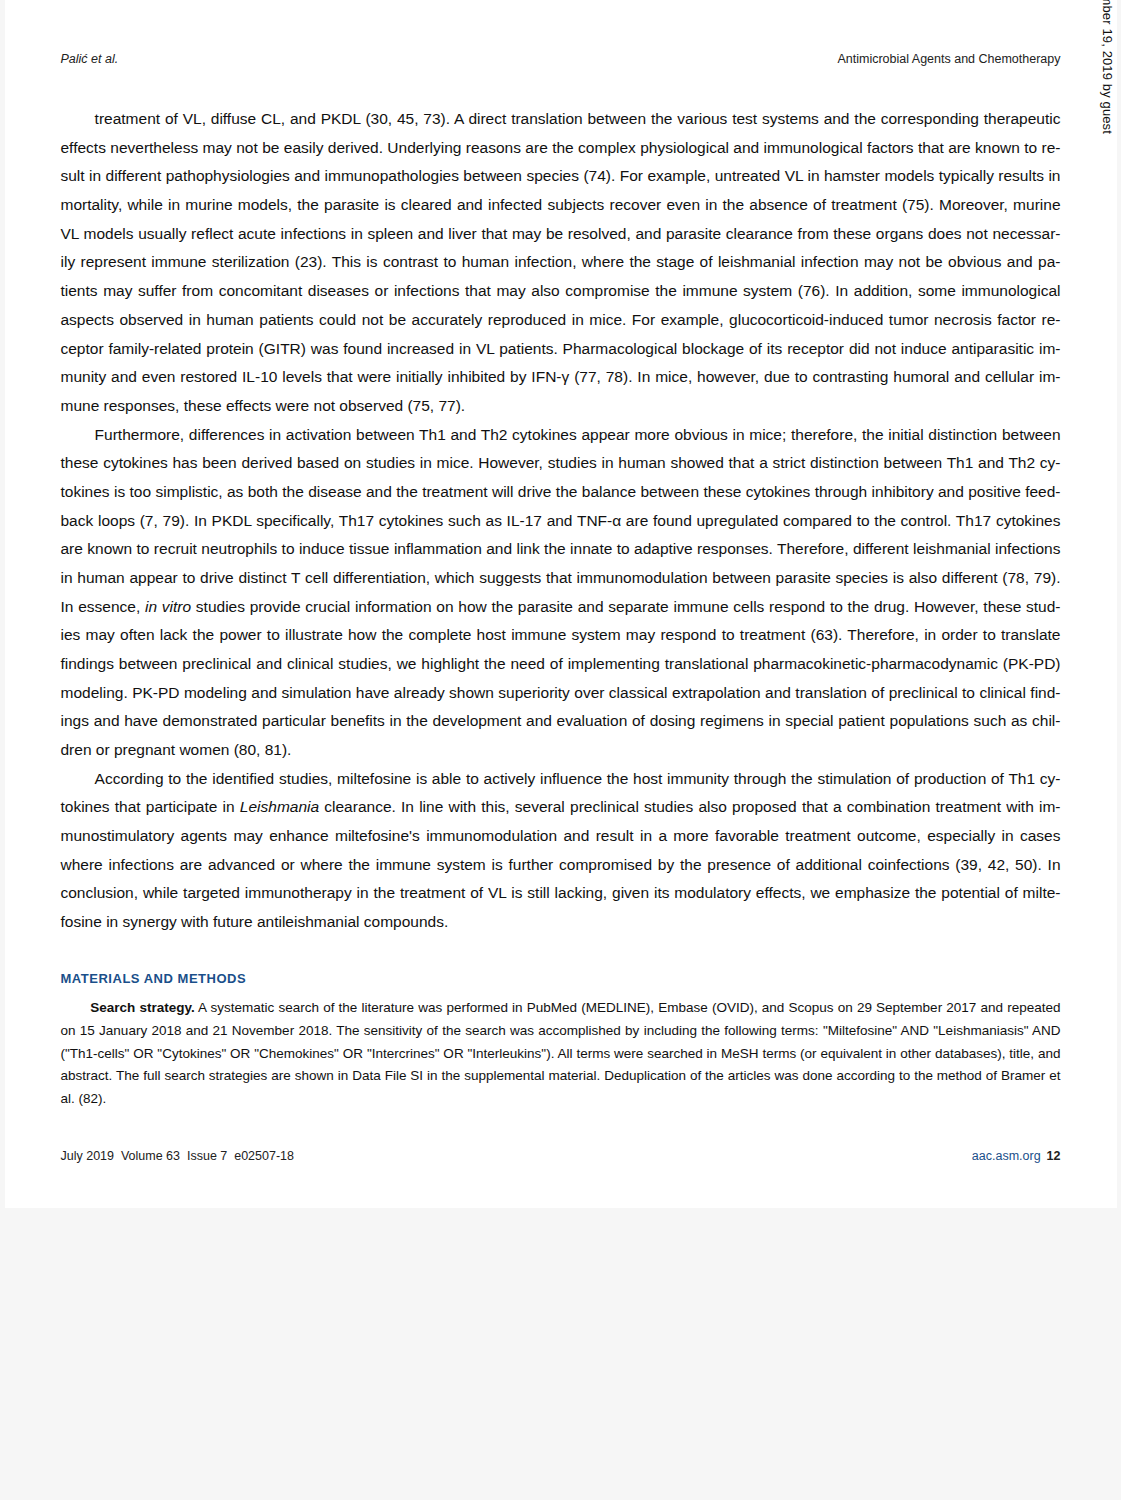Palić et al. Antimicrobial Agents and Chemotherapy
Downloaded from http://aac.asm.org/ on September 19, 2019 by guest
treatment of VL, diffuse CL, and PKDL (30, 45, 73). A direct translation between the various test systems and the corresponding therapeutic effects nevertheless may not be easily derived. Underlying reasons are the complex physiological and immunological factors that are known to result in different pathophysiologies and immunopathologies between species (74). For example, untreated VL in hamster models typically results in mortality, while in murine models, the parasite is cleared and infected subjects recover even in the absence of treatment (75). Moreover, murine VL models usually reflect acute infections in spleen and liver that may be resolved, and parasite clearance from these organs does not necessarily represent immune sterilization (23). This is contrast to human infection, where the stage of leishmanial infection may not be obvious and patients may suffer from concomitant diseases or infections that may also compromise the immune system (76). In addition, some immunological aspects observed in human patients could not be accurately reproduced in mice. For example, glucocorticoid-induced tumor necrosis factor receptor family-related protein (GITR) was found increased in VL patients. Pharmacological blockage of its receptor did not induce antiparasitic immunity and even restored IL-10 levels that were initially inhibited by IFN-γ (77, 78). In mice, however, due to contrasting humoral and cellular immune responses, these effects were not observed (75, 77).
Furthermore, differences in activation between Th1 and Th2 cytokines appear more obvious in mice; therefore, the initial distinction between these cytokines has been derived based on studies in mice. However, studies in human showed that a strict distinction between Th1 and Th2 cytokines is too simplistic, as both the disease and the treatment will drive the balance between these cytokines through inhibitory and positive feedback loops (7, 79). In PKDL specifically, Th17 cytokines such as IL-17 and TNF-α are found upregulated compared to the control. Th17 cytokines are known to recruit neutrophils to induce tissue inflammation and link the innate to adaptive responses. Therefore, different leishmanial infections in human appear to drive distinct T cell differentiation, which suggests that immunomodulation between parasite species is also different (78, 79). In essence, in vitro studies provide crucial information on how the parasite and separate immune cells respond to the drug. However, these studies may often lack the power to illustrate how the complete host immune system may respond to treatment (63). Therefore, in order to translate findings between preclinical and clinical studies, we highlight the need of implementing translational pharmacokinetic-pharmacodynamic (PK-PD) modeling. PK-PD modeling and simulation have already shown superiority over classical extrapolation and translation of preclinical to clinical findings and have demonstrated particular benefits in the development and evaluation of dosing regimens in special patient populations such as children or pregnant women (80, 81).
According to the identified studies, miltefosine is able to actively influence the host immunity through the stimulation of production of Th1 cytokines that participate in Leishmania clearance. In line with this, several preclinical studies also proposed that a combination treatment with immunostimulatory agents may enhance miltefosine's immunomodulation and result in a more favorable treatment outcome, especially in cases where infections are advanced or where the immune system is further compromised by the presence of additional coinfections (39, 42, 50). In conclusion, while targeted immunotherapy in the treatment of VL is still lacking, given its modulatory effects, we emphasize the potential of miltefosine in synergy with future antileishmanial compounds.
Materials and Methods
Search strategy. A systematic search of the literature was performed in PubMed (MEDLINE), Embase (OVID), and Scopus on 29 September 2017 and repeated on 15 January 2018 and 21 November 2018. The sensitivity of the search was accomplished by including the following terms: "Miltefosine" AND "Leishmaniasis" AND ("Th1-cells" OR "Cytokines" OR "Chemokines" OR "Intercrines" OR "Interleukins"). All terms were searched in MeSH terms (or equivalent in other databases), title, and abstract. The full search strategies are shown in Data File SI in the supplemental material. Deduplication of the articles was done according to the method of Bramer et al. (82).
July 2019 Volume 63 Issue 7 e02507-18 aac.asm.org 12